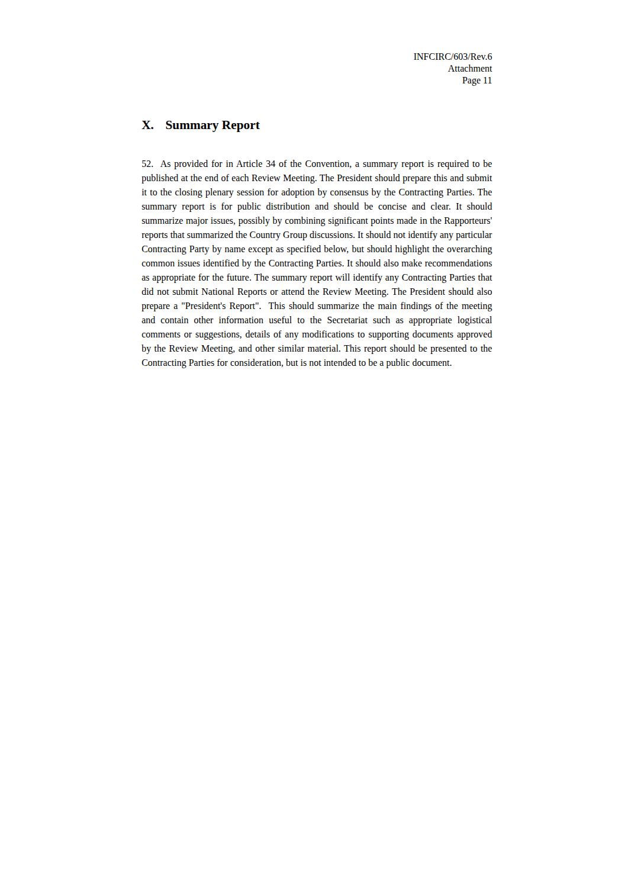INFCIRC/603/Rev.6
Attachment
Page 11
X. Summary Report
52. As provided for in Article 34 of the Convention, a summary report is required to be published at the end of each Review Meeting. The President should prepare this and submit it to the closing plenary session for adoption by consensus by the Contracting Parties. The summary report is for public distribution and should be concise and clear. It should summarize major issues, possibly by combining significant points made in the Rapporteurs' reports that summarized the Country Group discussions. It should not identify any particular Contracting Party by name except as specified below, but should highlight the overarching common issues identified by the Contracting Parties. It should also make recommendations as appropriate for the future. The summary report will identify any Contracting Parties that did not submit National Reports or attend the Review Meeting. The President should also prepare a "President's Report". This should summarize the main findings of the meeting and contain other information useful to the Secretariat such as appropriate logistical comments or suggestions, details of any modifications to supporting documents approved by the Review Meeting, and other similar material. This report should be presented to the Contracting Parties for consideration, but is not intended to be a public document.